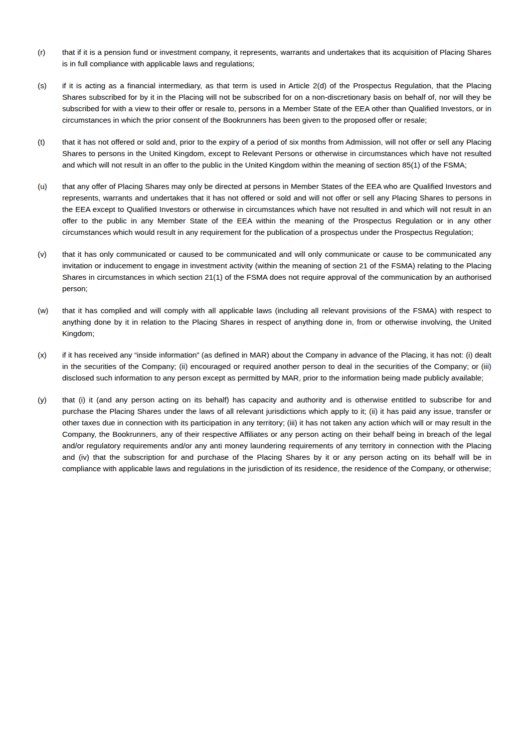(r) that if it is a pension fund or investment company, it represents, warrants and undertakes that its acquisition of Placing Shares is in full compliance with applicable laws and regulations;
(s) if it is acting as a financial intermediary, as that term is used in Article 2(d) of the Prospectus Regulation, that the Placing Shares subscribed for by it in the Placing will not be subscribed for on a non-discretionary basis on behalf of, nor will they be subscribed for with a view to their offer or resale to, persons in a Member State of the EEA other than Qualified Investors, or in circumstances in which the prior consent of the Bookrunners has been given to the proposed offer or resale;
(t) that it has not offered or sold and, prior to the expiry of a period of six months from Admission, will not offer or sell any Placing Shares to persons in the United Kingdom, except to Relevant Persons or otherwise in circumstances which have not resulted and which will not result in an offer to the public in the United Kingdom within the meaning of section 85(1) of the FSMA;
(u) that any offer of Placing Shares may only be directed at persons in Member States of the EEA who are Qualified Investors and represents, warrants and undertakes that it has not offered or sold and will not offer or sell any Placing Shares to persons in the EEA except to Qualified Investors or otherwise in circumstances which have not resulted in and which will not result in an offer to the public in any Member State of the EEA within the meaning of the Prospectus Regulation or in any other circumstances which would result in any requirement for the publication of a prospectus under the Prospectus Regulation;
(v) that it has only communicated or caused to be communicated and will only communicate or cause to be communicated any invitation or inducement to engage in investment activity (within the meaning of section 21 of the FSMA) relating to the Placing Shares in circumstances in which section 21(1) of the FSMA does not require approval of the communication by an authorised person;
(w) that it has complied and will comply with all applicable laws (including all relevant provisions of the FSMA) with respect to anything done by it in relation to the Placing Shares in respect of anything done in, from or otherwise involving, the United Kingdom;
(x) if it has received any “inside information” (as defined in MAR) about the Company in advance of the Placing, it has not: (i) dealt in the securities of the Company; (ii) encouraged or required another person to deal in the securities of the Company; or (iii) disclosed such information to any person except as permitted by MAR, prior to the information being made publicly available;
(y) that (i) it (and any person acting on its behalf) has capacity and authority and is otherwise entitled to subscribe for and purchase the Placing Shares under the laws of all relevant jurisdictions which apply to it; (ii) it has paid any issue, transfer or other taxes due in connection with its participation in any territory; (iii) it has not taken any action which will or may result in the Company, the Bookrunners, any of their respective Affiliates or any person acting on their behalf being in breach of the legal and/or regulatory requirements and/or any anti money laundering requirements of any territory in connection with the Placing and (iv) that the subscription for and purchase of the Placing Shares by it or any person acting on its behalf will be in compliance with applicable laws and regulations in the jurisdiction of its residence, the residence of the Company, or otherwise;